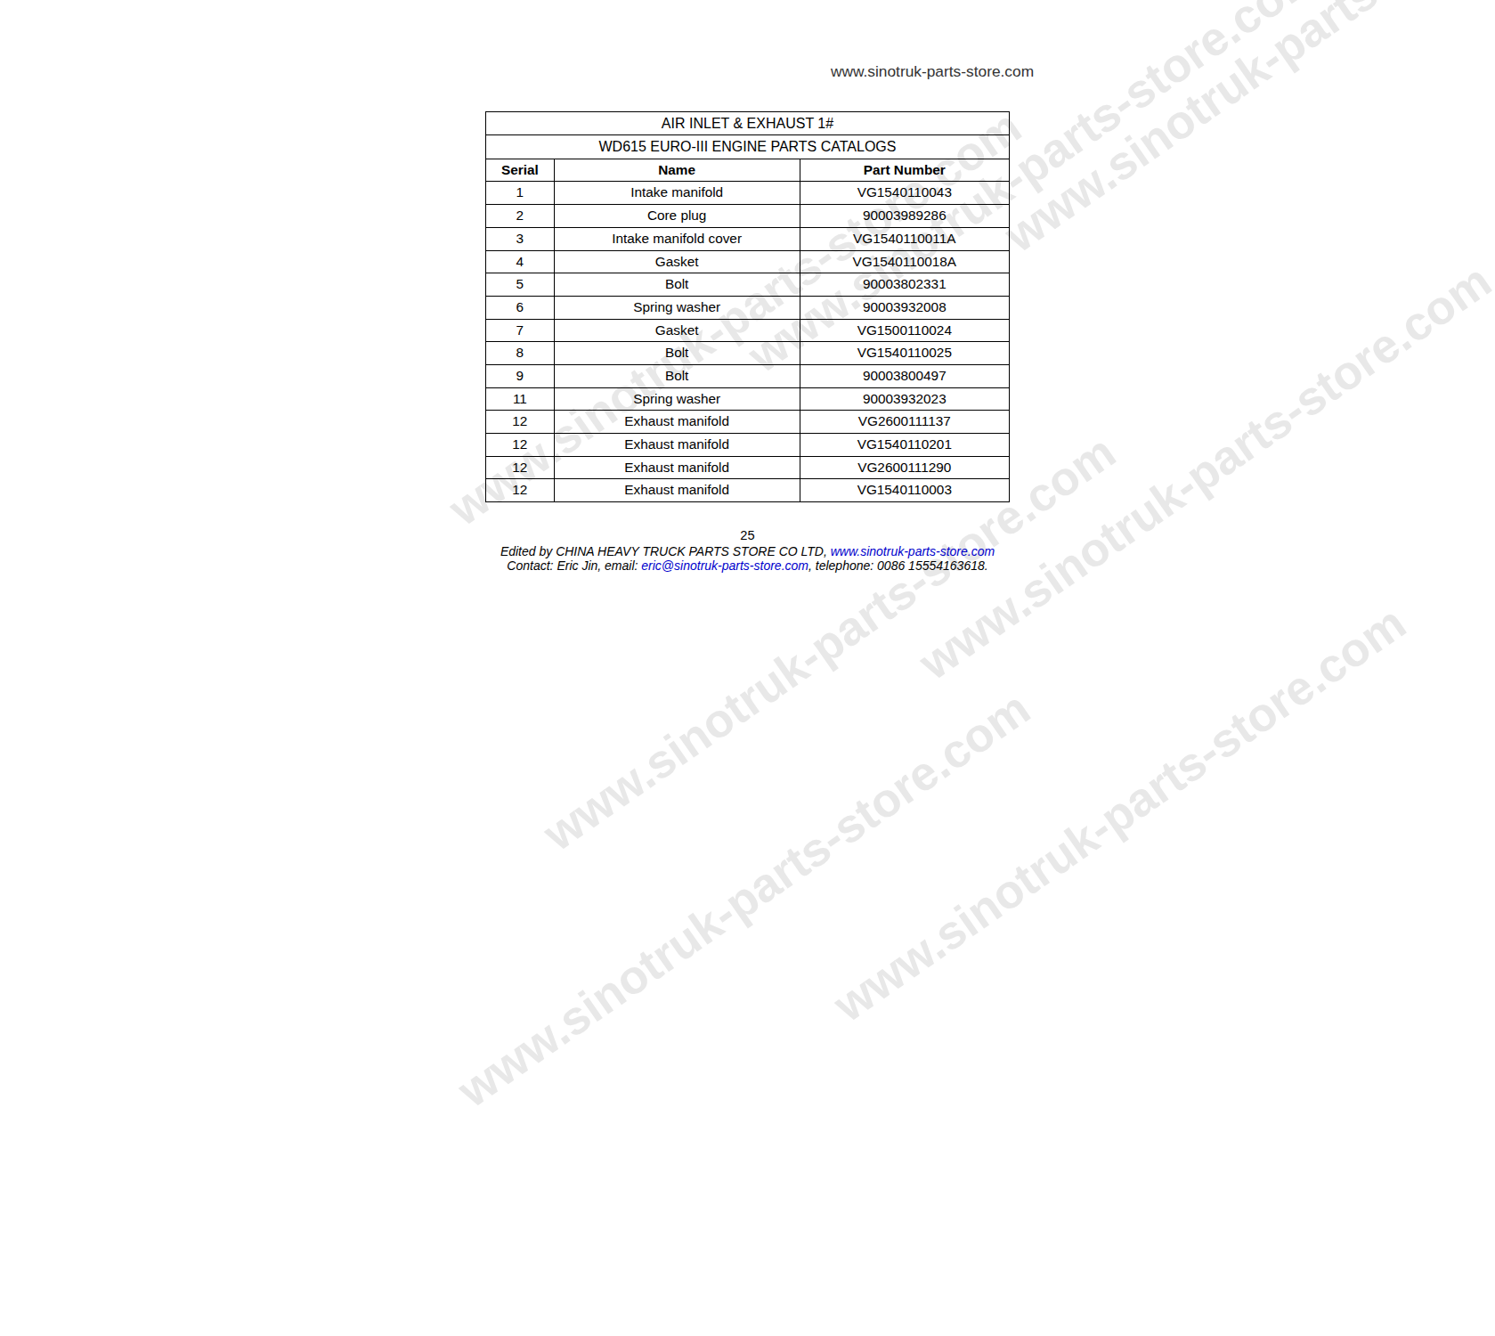www.sinotruk-parts-store.com
www.sinotruk-parts-store.com
www.sinotruk-parts-store.com
www.sinotruk-parts-store.com
www.sinotruk-parts-store.com
www.sinotruk-parts-store.com
www.sinotruk-parts-store.com
www.sinotruk-parts-store.com
| AIR INLET & EXHAUST 1# |
| WD615 EURO-III ENGINE PARTS CATALOGS |
| Serial | Name | Part Number |
| 1 | Intake manifold | VG1540110043 |
| 2 | Core plug | 90003989286 |
| 3 | Intake manifold cover | VG1540110011A |
| 4 | Gasket | VG1540110018A |
| 5 | Bolt | 90003802331 |
| 6 | Spring washer | 90003932008 |
| 7 | Gasket | VG1500110024 |
| 8 | Bolt | VG1540110025 |
| 9 | Bolt | 90003800497 |
| 11 | Spring washer | 90003932023 |
| 12 | Exhaust manifold | VG2600111137 |
| 12 | Exhaust manifold | VG1540110201 |
| 12 | Exhaust manifold | VG2600111290 |
| 12 | Exhaust manifold | VG1540110003 |
25
Edited by CHINA HEAVY TRUCK PARTS STORE CO LTD, www.sinotruk-parts-store.com
Contact: Eric Jin, email: eric@sinotruk-parts-store.com, telephone: 0086 15554163618.